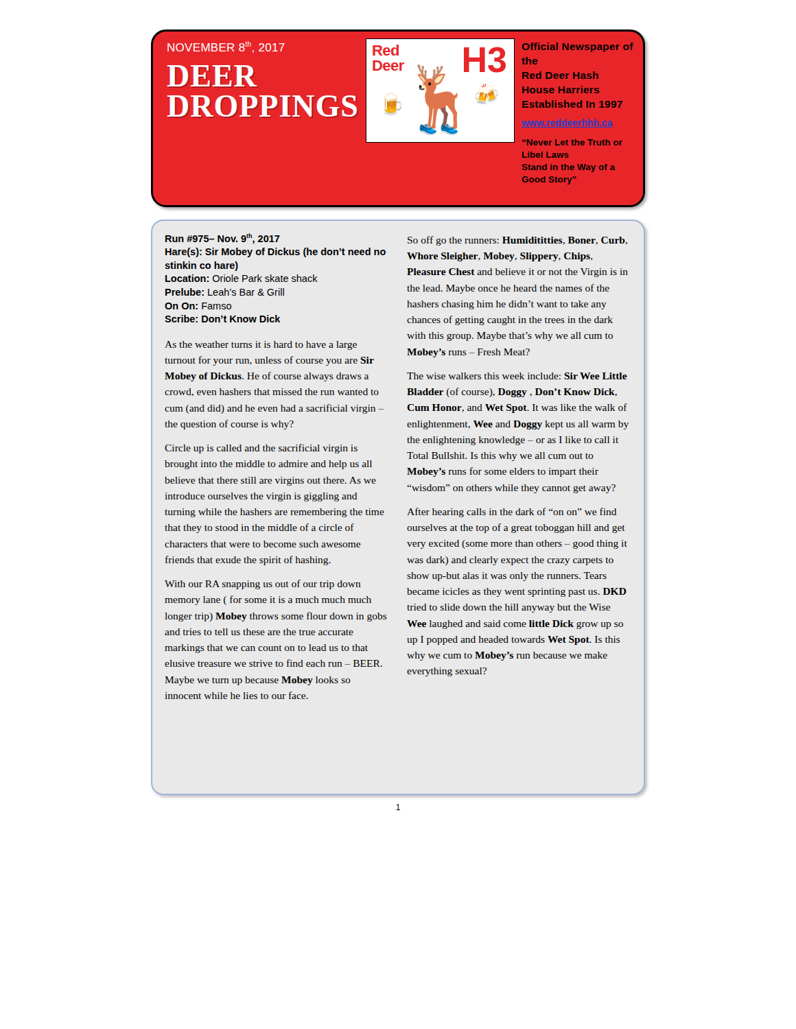NOVEMBER 8th, 2017
DEERDROPPINGS
Red Deer
H3
🦌
🍺
🍻
👟👟
Official Newspaper of the Red Deer Hash House Harriers Established In 1997
www.reddeerhhh.ca
“Never Let the Truth or Libel Laws Stand in the Way of a Good Story”
Run #975– Nov. 9th, 2017
Hare(s): Sir Mobey of Dickus (he don’t need no stinkin co hare)
Location: Oriole Park skate shack
Prelube: Leah’s Bar & Grill
On On: Famso
Scribe: Don’t Know Dick
As the weather turns it is hard to have a large turnout for your run, unless of course you are Sir Mobey of Dickus. He of course always draws a crowd, even hashers that missed the run wanted to cum (and did) and he even had a sacrificial virgin – the question of course is why?
Circle up is called and the sacrificial virgin is brought into the middle to admire and help us all believe that there still are virgins out there. As we introduce ourselves the virgin is giggling and turning while the hashers are remembering the time that they to stood in the middle of a circle of characters that were to become such awesome friends that exude the spirit of hashing.
With our RA snapping us out of our trip down memory lane ( for some it is a much much much longer trip) Mobey throws some flour down in gobs and tries to tell us these are the true accurate markings that we can count on to lead us to that elusive treasure we strive to find each run – BEER. Maybe we turn up because Mobey looks so innocent while he lies to our face.
So off go the runners: Humidititties, Boner, Curb, Whore Sleigher, Mobey, Slippery, Chips, Pleasure Chest and believe it or not the Virgin is in the lead. Maybe once he heard the names of the hashers chasing him he didn’t want to take any chances of getting caught in the trees in the dark with this group. Maybe that’s why we all cum to Mobey’s runs – Fresh Meat?
The wise walkers this week include: Sir Wee Little Bladder (of course), Doggy , Don’t Know Dick, Cum Honor, and Wet Spot. It was like the walk of enlightenment, Wee and Doggy kept us all warm by the enlightening knowledge – or as I like to call it Total Bullshit. Is this why we all cum out to Mobey’s runs for some elders to impart their “wisdom” on others while they cannot get away?
After hearing calls in the dark of “on on” we find ourselves at the top of a great toboggan hill and get very excited (some more than others – good thing it was dark) and clearly expect the crazy carpets to show up-but alas it was only the runners. Tears became icicles as they went sprinting past us. DKD tried to slide down the hill anyway but the Wise Wee laughed and said come little Dick grow up so up I popped and headed towards Wet Spot. Is this why we cum to Mobey’s run because we make everything sexual?
1